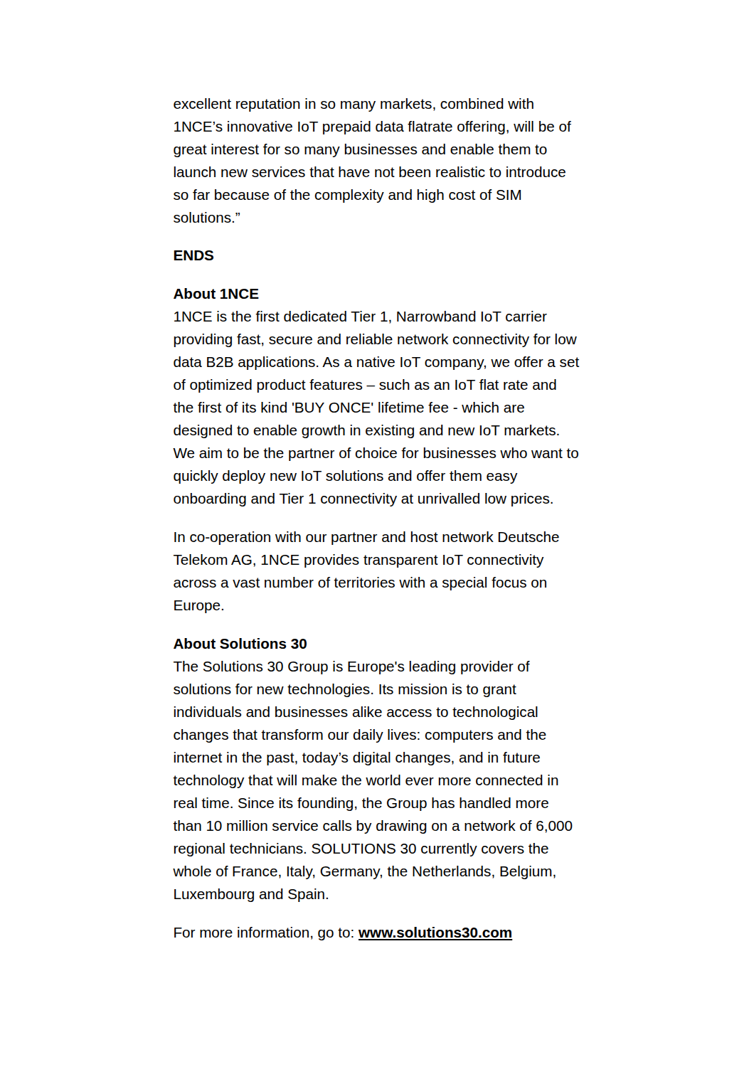excellent reputation in so many markets, combined with 1NCE’s innovative IoT prepaid data flatrate offering, will be of great interest for so many businesses and enable them to launch new services that have not been realistic to introduce so far because of the complexity and high cost of SIM solutions.”
ENDS
About 1NCE
1NCE is the first dedicated Tier 1, Narrowband IoT carrier providing fast, secure and reliable network connectivity for low data B2B applications. As a native IoT company, we offer a set of optimized product features – such as an IoT flat rate and the first of its kind 'BUY ONCE' lifetime fee - which are designed to enable growth in existing and new IoT markets. We aim to be the partner of choice for businesses who want to quickly deploy new IoT solutions and offer them easy onboarding and Tier 1 connectivity at unrivalled low prices.
In co-operation with our partner and host network Deutsche Telekom AG, 1NCE provides transparent IoT connectivity across a vast number of territories with a special focus on Europe.
About Solutions 30
The Solutions 30 Group is Europe's leading provider of solutions for new technologies. Its mission is to grant individuals and businesses alike access to technological changes that transform our daily lives: computers and the internet in the past, today’s digital changes, and in future technology that will make the world ever more connected in real time. Since its founding, the Group has handled more than 10 million service calls by drawing on a network of 6,000 regional technicians. SOLUTIONS 30 currently covers the whole of France, Italy, Germany, the Netherlands, Belgium, Luxembourg and Spain.
For more information, go to: www.solutions30.com